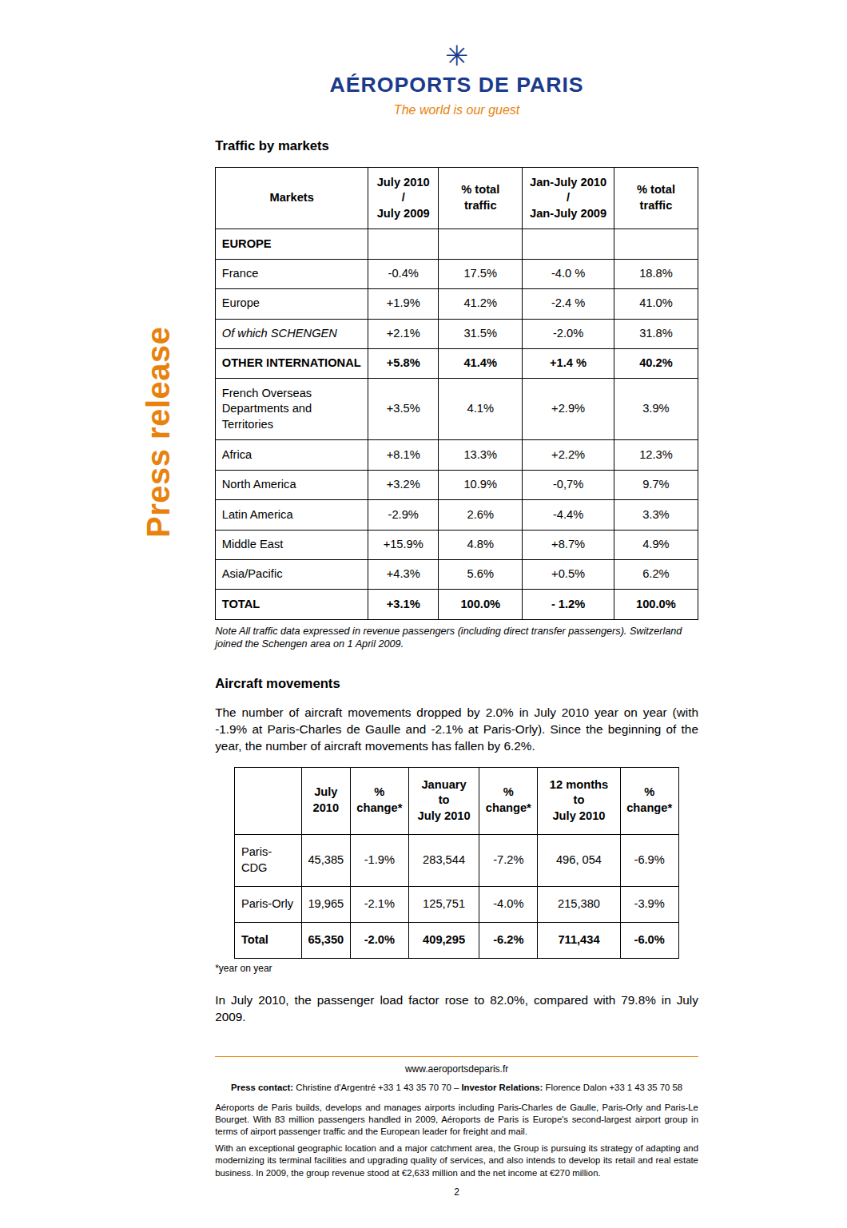Press release
✳
AÉROPORTS DE PARIS
The world is our guest
Traffic by markets
| Markets | July 2010 / July 2009 | % total traffic | Jan-July 2010 / Jan-July 2009 | % total traffic |
| --- | --- | --- | --- | --- |
| EUROPE | | | | |
| France | -0.4% | 17.5% | -4.0 % | 18.8% |
| Europe | +1.9% | 41.2% | -2.4 % | 41.0% |
| Of which SCHENGEN | +2.1% | 31.5% | -2.0% | 31.8% |
| OTHER INTERNATIONAL | +5.8% | 41.4% | +1.4 % | 40.2% |
| French Overseas Departments and Territories | +3.5% | 4.1% | +2.9% | 3.9% |
| Africa | +8.1% | 13.3% | +2.2% | 12.3% |
| North America | +3.2% | 10.9% | -0,7% | 9.7% |
| Latin America | -2.9% | 2.6% | -4.4% | 3.3% |
| Middle East | +15.9% | 4.8% | +8.7% | 4.9% |
| Asia/Pacific | +4.3% | 5.6% | +0.5% | 6.2% |
| TOTAL | +3.1% | 100.0% | - 1.2% | 100.0% |
Note All traffic data expressed in revenue passengers (including direct transfer passengers). Switzerland joined the Schengen area on 1 April 2009.
Aircraft movements
The number of aircraft movements dropped by 2.0% in July 2010 year on year (with -1.9% at Paris-Charles de Gaulle and -2.1% at Paris-Orly). Since the beginning of the year, the number of aircraft movements has fallen by 6.2%.
| | July 2010 | % change* | January to July 2010 | % change* | 12 months to July 2010 | % change* |
| --- | --- | --- | --- | --- | --- | --- |
| Paris-CDG | 45,385 | -1.9% | 283,544 | -7.2% | 496, 054 | -6.9% |
| Paris-Orly | 19,965 | -2.1% | 125,751 | -4.0% | 215,380 | -3.9% |
| Total | 65,350 | -2.0% | 409,295 | -6.2% | 711,434 | -6.0% |
*year on year
In July 2010, the passenger load factor rose to 82.0%, compared with 79.8% in July 2009.
www.aeroportsdeparis.fr
Press contact: Christine d'Argentré +33 1 43 35 70 70 – Investor Relations: Florence Dalon +33 1 43 35 70 58
Aéroports de Paris builds, develops and manages airports including Paris-Charles de Gaulle, Paris-Orly and Paris-Le Bourget. With 83 million passengers handled in 2009, Aéroports de Paris is Europe's second-largest airport group in terms of airport passenger traffic and the European leader for freight and mail.
With an exceptional geographic location and a major catchment area, the Group is pursuing its strategy of adapting and modernizing its terminal facilities and upgrading quality of services, and also intends to develop its retail and real estate business. In 2009, the group revenue stood at €2,633 million and the net income at €270 million.
2